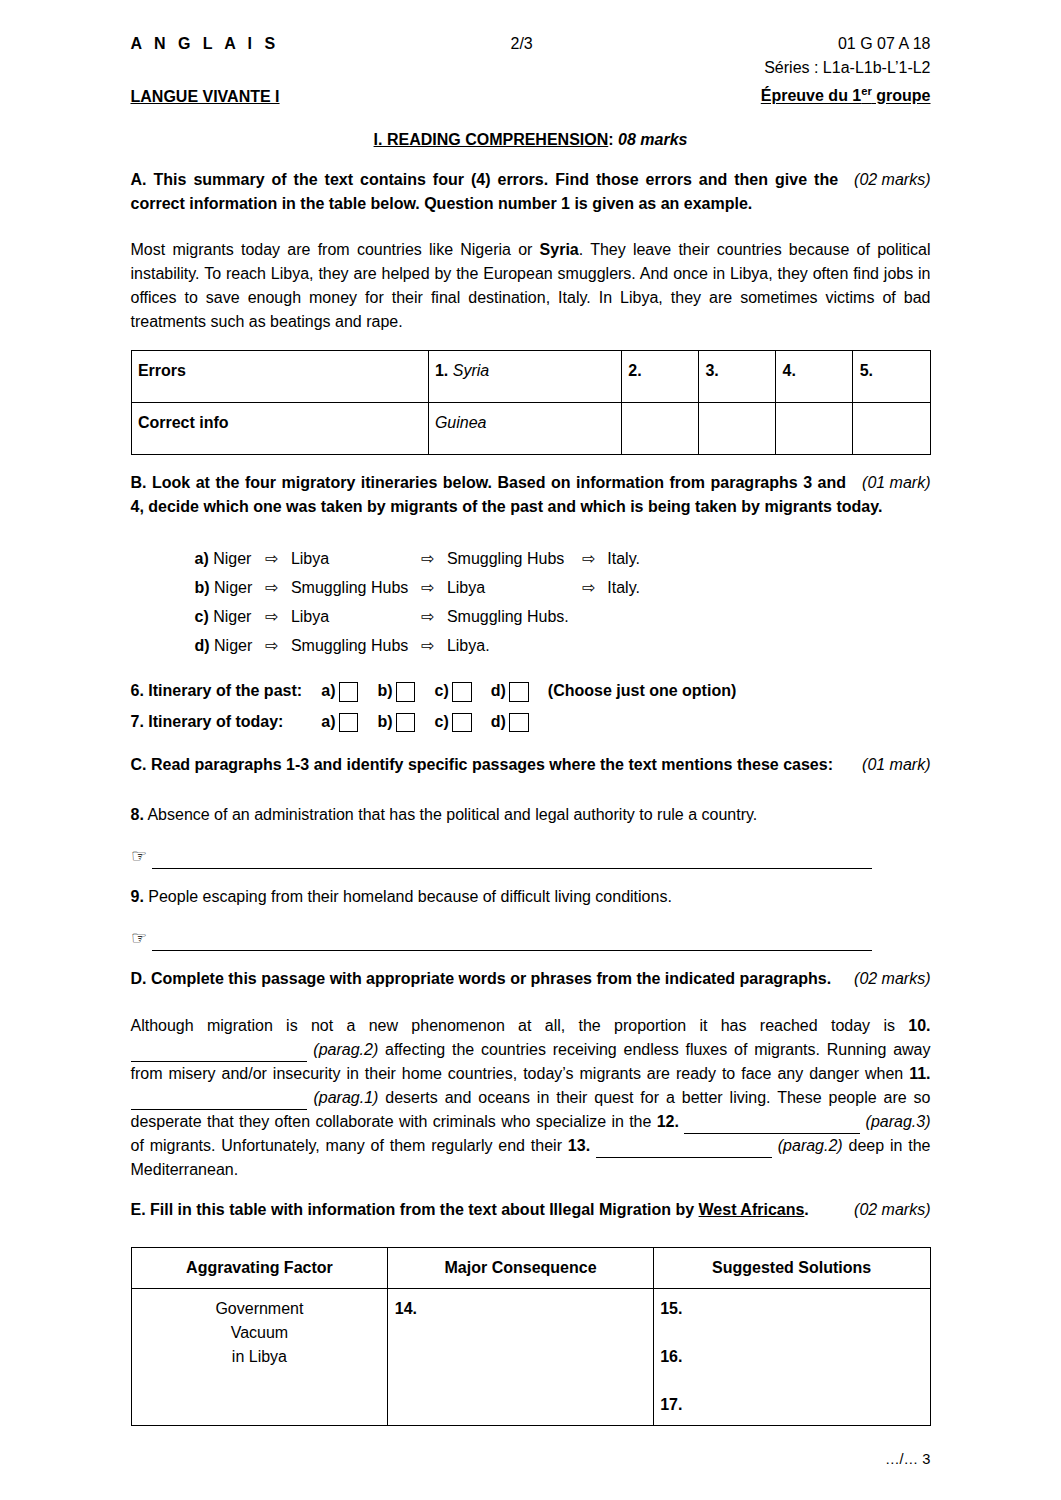A N G L A I S
2/3
01 G 07 A 18
Séries : L1a-L1b-L’1-L2
LANGUE VIVANTE I
Épreuve du 1er groupe
I. READING COMPREHENSION: 08 marks
(02 marks) A. This summary of the text contains four (4) errors. Find those errors and then give the correct information in the table below. Question number 1 is given as an example.
Most migrants today are from countries like Nigeria or Syria. They leave their countries because of political instability. To reach Libya, they are helped by the European smugglers. And once in Libya, they often find jobs in offices to save enough money for their final destination, Italy. In Libya, they are sometimes victims of bad treatments such as beatings and rape.
| Errors | 1. Syria | 2. | 3. | 4. | 5. |
| Correct info | Guinea | | | | |
(01 mark) B. Look at the four migratory itineraries below. Based on information from paragraphs 3 and 4, decide which one was taken by migrants of the past and which is being taken by migrants today.
| a) Niger | ⇨ | Libya | ⇨ | Smuggling Hubs | ⇨ | Italy. |
| b) Niger | ⇨ | Smuggling Hubs | ⇨ | Libya | ⇨ | Italy. |
| c) Niger | ⇨ | Libya | ⇨ | Smuggling Hubs. | | |
| d) Niger | ⇨ | Smuggling Hubs | ⇨ | Libya. | | |
| 6. Itinerary of the past: | a) | b) | c) | d) | (Choose just one option) |
| 7. Itinerary of today: | a) | b) | c) | d) |
(01 mark) C. Read paragraphs 1-3 and identify specific passages where the text mentions these cases:
8. Absence of an administration that has the political and legal authority to rule a country.
☞
9. People escaping from their homeland because of difficult living conditions.
☞
(02 marks) D. Complete this passage with appropriate words or phrases from the indicated paragraphs.
Although migration is not a new phenomenon at all, the proportion it has reached today is 10. (parag.2) affecting the countries receiving endless fluxes of migrants. Running away from misery and/or insecurity in their home countries, today’s migrants are ready to face any danger when 11. (parag.1) deserts and oceans in their quest for a better living. These people are so desperate that they often collaborate with criminals who specialize in the 12. (parag.3) of migrants. Unfortunately, many of them regularly end their 13. (parag.2) deep in the Mediterranean.
(02 marks) E. Fill in this table with information from the text about Illegal Migration by West Africans.
| Aggravating Factor | Major Consequence | Suggested Solutions |
| --- | --- | --- |
| Government Vacuum in Libya | 14. | 15. 16. 17. |
…/… 3